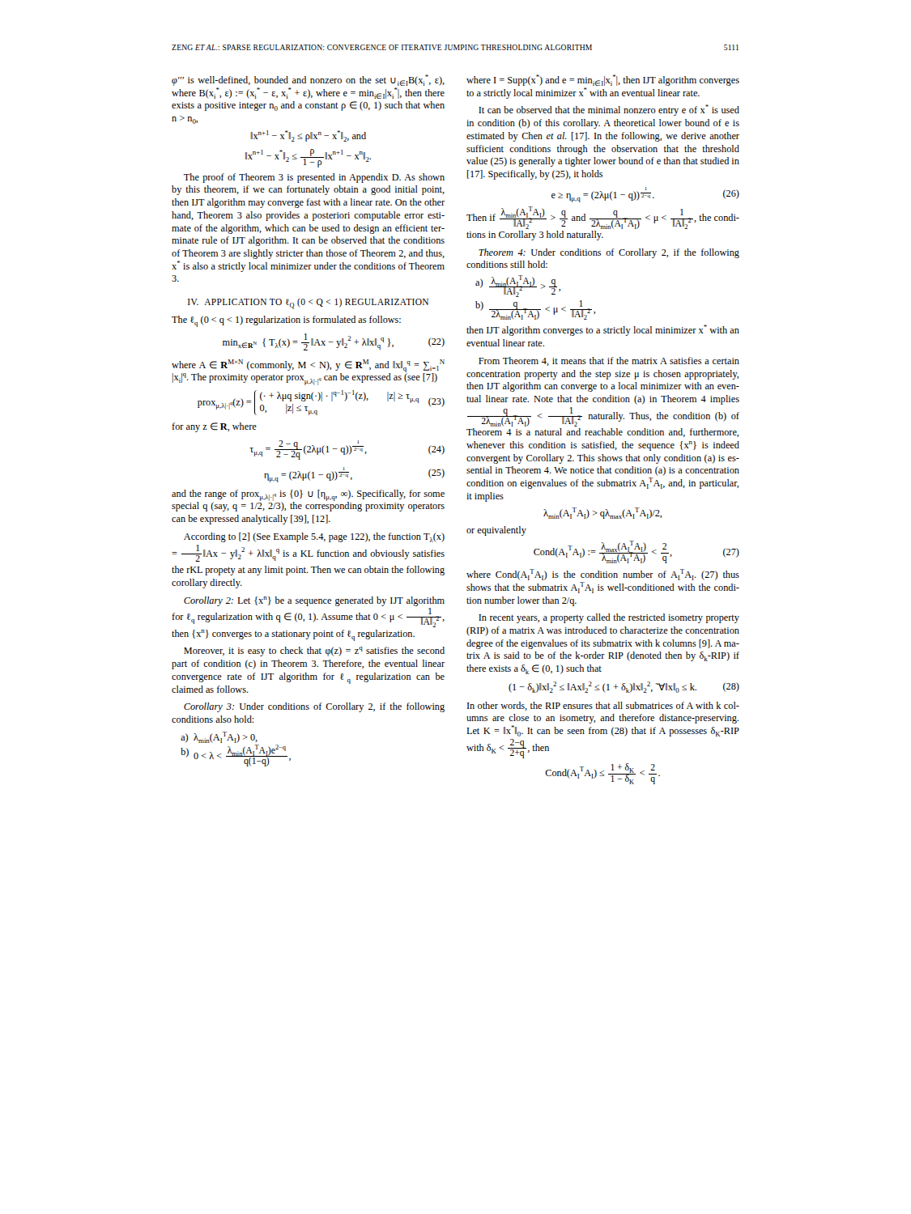ZENG et al.: SPARSE REGULARIZATION: CONVERGENCE OF ITERATIVE JUMPING THRESHOLDING ALGORITHM 5111
φ′′′ is well-defined, bounded and nonzero on the set ∪i∈IB(xi*, ε), where B(xi*, ε) := (xi* − ε, xi* + ε), where e = mini∈I|xi*|, then there exists a positive integer n0 and a constant ρ ∈ (0, 1) such that when n > n0,
‖xn+1 − x*‖2 ≤ ρ‖xn − x*‖2, and
‖xn+1 − x*‖2 ≤ ρ 1 − ρ‖xn+1 − xn‖2.
The proof of Theorem 3 is presented in Appendix D. As shown by this theorem, if we can fortunately obtain a good initial point, then IJT algorithm may converge fast with a linear rate. On the other hand, Theorem 3 also provides a posteriori computable error estimate of the algorithm, which can be used to design an efficient terminate rule of IJT algorithm. It can be observed that the conditions of Theorem 3 are slightly stricter than those of Theorem 2, and thus, x* is also a strictly local minimizer under the conditions of Theorem 3.
IV. Application to ℓq (0 < q < 1) Regularization
The ℓq (0 < q < 1) regularization is formulated as follows:
minx∈RN { Tλ(x) = 12‖Ax − y‖22 + λ‖x‖qq }, (22)
where A ∈ RM×N (commonly, M < N), y ∈ RM, and ‖x‖qq = ∑i=1N |xi|q. The proximity operator proxμ,λ|·|q can be expressed as (see [7])
proxμ,λ|·|q(z) = (· + λμq sign(·)| · |q−1)−1(z), |z| ≥ τμ,q 0, |z| ≤ τμ,q (23)
for any z ∈ R, where
τμ,q = 2 − q 2 − 2q(2λμ(1 − q))12−q, (24)
ημ,q = (2λμ(1 − q))12−q, (25)
and the range of proxμ,λ|·|q is {0} ∪ [ημ,q, ∞). Specifically, for some special q (say, q = 1/2, 2/3), the corresponding proximity operators can be expressed analytically [39], [12].
According to [2] (See Example 5.4, page 122), the function Tλ(x) = 12‖Ax − y‖22 + λ‖x‖qq is a KL function and obviously satisfies the rKL propety at any limit point. Then we can obtain the following corollary directly.
Corollary 2: Let {xn} be a sequence generated by IJT algorithm for ℓq regularization with q ∈ (0, 1). Assume that 0 < μ < 1‖A‖22, then {xn} converges to a stationary point of ℓq regularization.
Moreover, it is easy to check that φ(z) = zq satisfies the second part of condition (c) in Theorem 3. Therefore, the eventual linear convergence rate of IJT algorithm for ℓq regularization can be claimed as follows.
Corollary 3: Under conditions of Corollary 2, if the following conditions also hold:
a) λmin(AITAI) > 0,
b) 0 < λ < λmin(AITAI)e2−q q(1−q),
where I = Supp(x*) and e = mini∈I|xi*|, then IJT algorithm converges to a strictly local minimizer x* with an eventual linear rate.
It can be observed that the minimal nonzero entry e of x* is used in condition (b) of this corollary. A theoretical lower bound of e is estimated by Chen et al. [17]. In the following, we derive another sufficient conditions through the observation that the threshold value (25) is generally a tighter lower bound of e than that studied in [17]. Specifically, by (25), it holds
e ≥ ημ,q = (2λμ(1 − q))12−q. (26)
Then if λmin(AITAI)‖A‖22 > q 2 and q 2λmin(AITAI) < μ < 1‖A‖22, the conditions in Corollary 3 hold naturally.
Theorem 4: Under conditions of Corollary 2, if the following conditions still hold:
a) λmin(AITAI)‖A‖22 > q 2,
b) q 2λmin(AITAI) < μ < 1‖A‖22,
then IJT algorithm converges to a strictly local minimizer x* with an eventual linear rate.
From Theorem 4, it means that if the matrix A satisfies a certain concentration property and the step size μ is chosen appropriately, then IJT algorithm can converge to a local minimizer with an eventual linear rate. Note that the condition (a) in Theorem 4 implies q 2λmin(AITAI) < 1‖A‖22 naturally. Thus, the condition (b) of Theorem 4 is a natural and reachable condition and, furthermore, whenever this condition is satisfied, the sequence {xn} is indeed convergent by Corollary 2. This shows that only condition (a) is essential in Theorem 4. We notice that condition (a) is a concentration condition on eigenvalues of the submatrix AITAI, and, in particular, it implies
λmin(AITAI) > qλmax(AITAI)/2,
or equivalently
Cond(AITAI) := λmax(AITAI) λmin(AITAI) < 2 q, (27)
where Cond(AITAI) is the condition number of AITAI. (27) thus shows that the submatrix AITAI is well-conditioned with the condition number lower than 2/q.
In recent years, a property called the restricted isometry property (RIP) of a matrix A was introduced to characterize the concentration degree of the eigenvalues of its submatrix with k columns [9]. A matrix A is said to be of the k-order RIP (denoted then by δk-RIP) if there exists a δk ∈ (0, 1) such that
(1 − δk)‖x‖22 ≤ ‖Ax‖22 ≤ (1 + δk)‖x‖22, ˜∀‖x‖0 ≤ k. (28)
In other words, the RIP ensures that all submatrices of A with k columns are close to an isometry, and therefore distance-preserving. Let K = ‖x*‖0. It can be seen from (28) that if A possesses δK-RIP with δK < 2−q 2+q, then
Cond(AITAI) ≤ 1 + δK 1 − δK < 2 q.